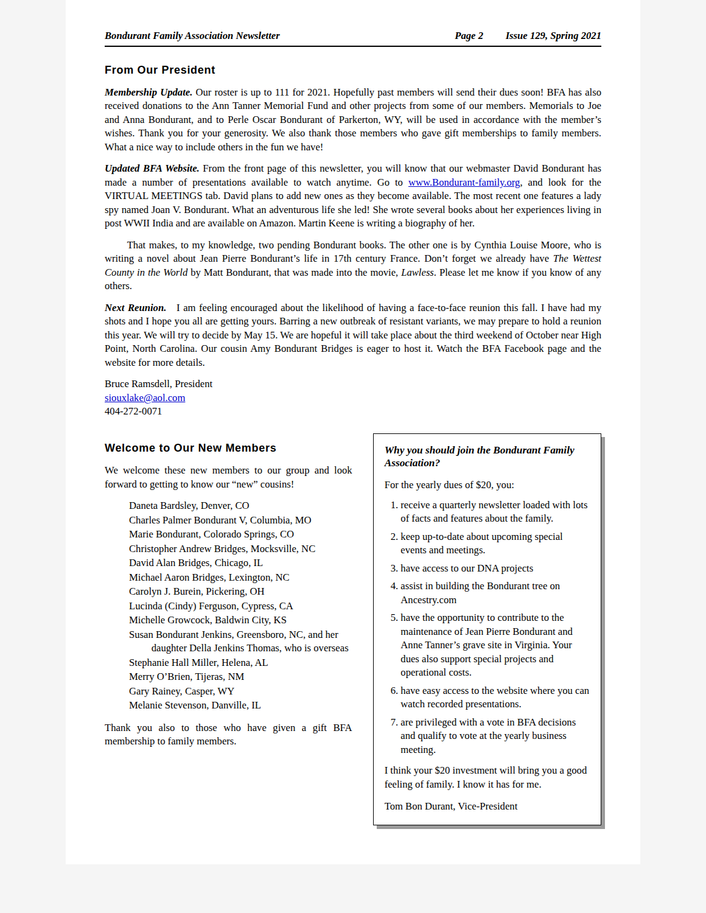Bondurant Family Association Newsletter
Page 2
Issue 129, Spring 2021
From Our President
Membership Update. Our roster is up to 111 for 2021. Hopefully past members will send their dues soon! BFA has also received donations to the Ann Tanner Memorial Fund and other projects from some of our members. Memorials to Joe and Anna Bondurant, and to Perle Oscar Bondurant of Parkerton, WY, will be used in accordance with the member’s wishes. Thank you for your generosity. We also thank those members who gave gift memberships to family members. What a nice way to include others in the fun we have!
Updated BFA Website. From the front page of this newsletter, you will know that our webmaster David Bondurant has made a number of presentations available to watch anytime. Go to www.Bondurant-family.org, and look for the VIRTUAL MEETINGS tab. David plans to add new ones as they become available. The most recent one features a lady spy named Joan V. Bondurant. What an adventurous life she led! She wrote several books about her experiences living in post WWII India and are available on Amazon. Martin Keene is writing a biography of her.
That makes, to my knowledge, two pending Bondurant books. The other one is by Cynthia Louise Moore, who is writing a novel about Jean Pierre Bondurant’s life in 17th century France. Don’t forget we already have The Wettest County in the World by Matt Bondurant, that was made into the movie, Lawless. Please let me know if you know of any others.
Next Reunion. I am feeling encouraged about the likelihood of having a face-to-face reunion this fall. I have had my shots and I hope you all are getting yours. Barring a new outbreak of resistant variants, we may prepare to hold a reunion this year. We will try to decide by May 15. We are hopeful it will take place about the third weekend of October near High Point, North Carolina. Our cousin Amy Bondurant Bridges is eager to host it. Watch the BFA Facebook page and the website for more details.
Bruce Ramsdell, President
siouxlake@aol.com
404-272-0071
Welcome to Our New Members
We welcome these new members to our group and look forward to getting to know our “new” cousins!
Daneta Bardsley, Denver, CO
Charles Palmer Bondurant V, Columbia, MO
Marie Bondurant, Colorado Springs, CO
Christopher Andrew Bridges, Mocksville, NC
David Alan Bridges, Chicago, IL
Michael Aaron Bridges, Lexington, NC
Carolyn J. Burein, Pickering, OH
Lucinda (Cindy) Ferguson, Cypress, CA
Michelle Growcock, Baldwin City, KS
Susan Bondurant Jenkins, Greensboro, NC, and her daughter Della Jenkins Thomas, who is overseas
Stephanie Hall Miller, Helena, AL
Merry O’Brien, Tijeras, NM
Gary Rainey, Casper, WY
Melanie Stevenson, Danville, IL
Thank you also to those who have given a gift BFA membership to family members.
Why you should join the Bondurant Family Association?
For the yearly dues of $20, you:
receive a quarterly newsletter loaded with lots of facts and features about the family.
keep up-to-date about upcoming special events and meetings.
have access to our DNA projects
assist in building the Bondurant tree on Ancestry.com
have the opportunity to contribute to the maintenance of Jean Pierre Bondurant and Anne Tanner’s grave site in Virginia. Your dues also support special projects and operational costs.
have easy access to the website where you can watch recorded presentations.
are privileged with a vote in BFA decisions and qualify to vote at the yearly business meeting.
I think your $20 investment will bring you a good feeling of family. I know it has for me.
Tom Bon Durant, Vice-President